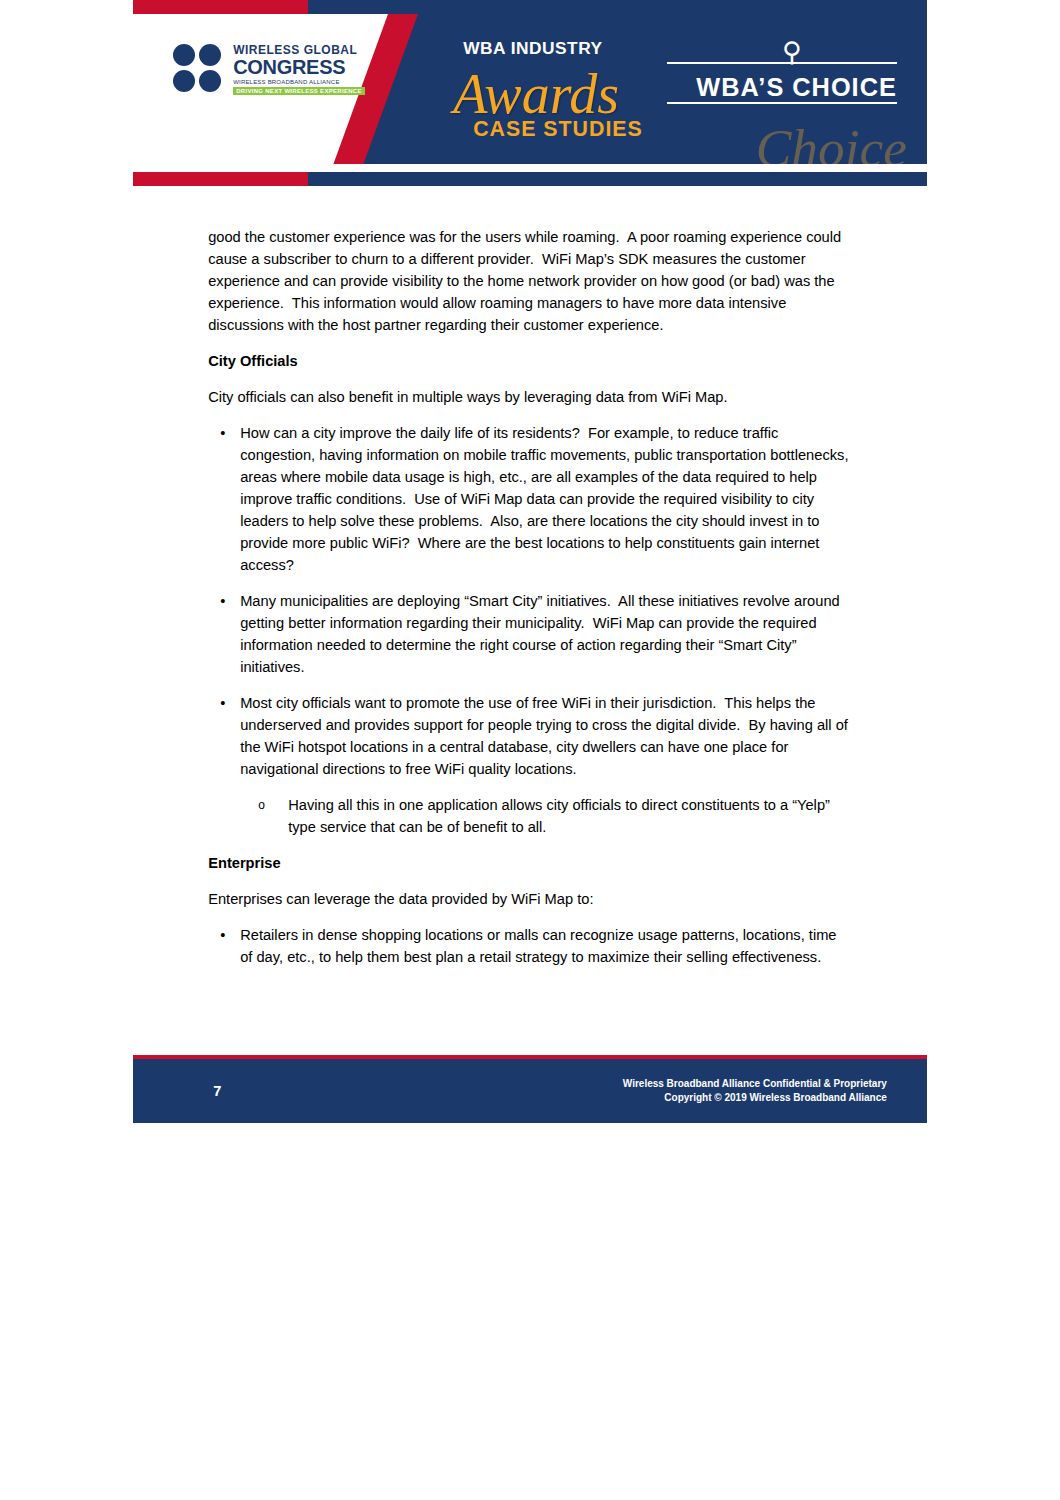WBA INDUSTRY
Awards
CASE STUDIES
Choice
⚲
WBA’S CHOICE
WIRELESS GLOBAL
CONGRESS
WIRELESS BROADBAND ALLIANCE
DRIVING NEXT WIRELESS EXPERIENCE
good the customer experience was for the users while roaming. A poor roaming experience could cause a subscriber to churn to a different provider. WiFi Map’s SDK measures the customer experience and can provide visibility to the home network provider on how good (or bad) was the experience. This information would allow roaming managers to have more data intensive discussions with the host partner regarding their customer experience.
City Officials
City officials can also benefit in multiple ways by leveraging data from WiFi Map.
How can a city improve the daily life of its residents? For example, to reduce traffic congestion, having information on mobile traffic movements, public transportation bottlenecks, areas where mobile data usage is high, etc., are all examples of the data required to help improve traffic conditions. Use of WiFi Map data can provide the required visibility to city leaders to help solve these problems. Also, are there locations the city should invest in to provide more public WiFi? Where are the best locations to help constituents gain internet access?
Many municipalities are deploying “Smart City” initiatives. All these initiatives revolve around getting better information regarding their municipality. WiFi Map can provide the required information needed to determine the right course of action regarding their “Smart City” initiatives.
Most city officials want to promote the use of free WiFi in their jurisdiction. This helps the underserved and provides support for people trying to cross the digital divide. By having all of the WiFi hotspot locations in a central database, city dwellers can have one place for navigational directions to free WiFi quality locations.
Having all this in one application allows city officials to direct constituents to a “Yelp” type service that can be of benefit to all.
Enterprise
Enterprises can leverage the data provided by WiFi Map to:
Retailers in dense shopping locations or malls can recognize usage patterns, locations, time of day, etc., to help them best plan a retail strategy to maximize their selling effectiveness.
7
Wireless Broadband Alliance Confidential & Proprietary
Copyright © 2019 Wireless Broadband Alliance